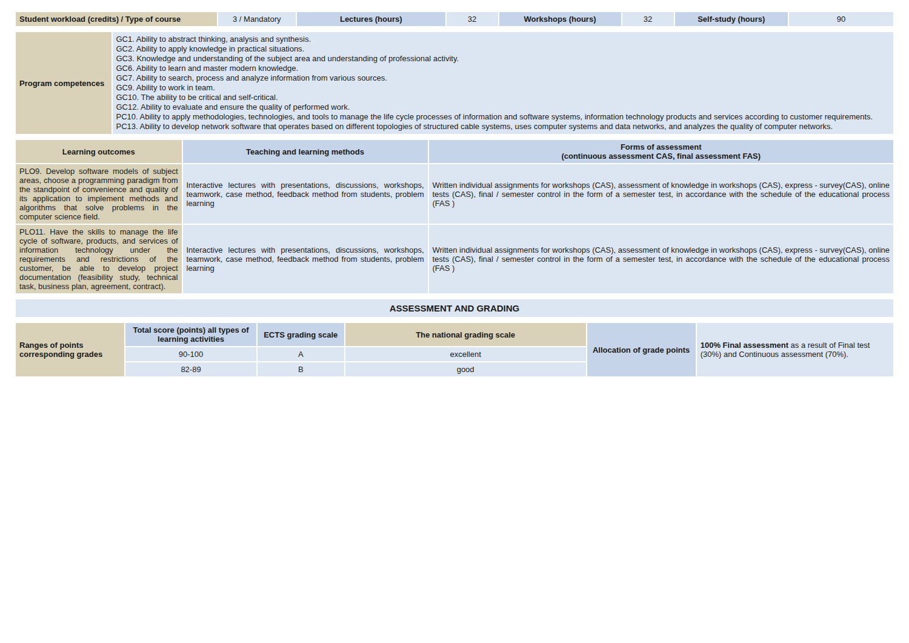| Student workload (credits) / Type of course | 3 / Mandatory | Lectures (hours) | 32 | Workshops (hours) | 32 | Self-study (hours) | 90 |
| Program competences | GC1. Ability to abstract thinking, analysis and synthesis. GC2. Ability to apply knowledge in practical situations. GC3. Knowledge and understanding of the subject area and understanding of professional activity. GC6. Ability to learn and master modern knowledge. GC7. Ability to search, process and analyze information from various sources. GC9. Ability to work in team. GC10. The ability to be critical and self-critical. GC12. Ability to evaluate and ensure the quality of performed work. PC10. Ability to apply methodologies, technologies, and tools to manage the life cycle processes of information and software systems, information technology products and services according to customer requirements. PC13. Ability to develop network software that operates based on different topologies of structured cable systems, uses computer systems and data networks, and analyzes the quality of computer networks. |
| Learning outcomes | Teaching and learning methods | Forms of assessment (continuous assessment CAS, final assessment FAS) |
| --- | --- | --- |
| PLO9. Develop software models of subject areas, choose a programming paradigm from the standpoint of convenience and quality of its application to implement methods and algorithms that solve problems in the computer science field. | Interactive lectures with presentations, discussions, workshops, teamwork, case method, feedback method from students, problem learning | Written individual assignments for workshops (CAS), assessment of knowledge in workshops (CAS), express - survey(CAS), online tests (CAS), final / semester control in the form of a semester test, in accordance with the schedule of the educational process (FAS ) |
| PLO11. Have the skills to man­age the life cycle of software, products, and services of infor­mation technology under the requirements and restrictions of the customer, be able to devel­op project documentation (fea­sibility study, technical task, business plan, agreement, con­tract). | Interactive lectures with presentations, discussions, workshops, teamwork, case method, feedback method from students, problem learning | Written individual assignments for workshops (CAS), assessment of knowledge in workshops (CAS), express - survey(CAS), online tests (CAS), final / semester control in the form of a semester test, in accordance with the schedule of the educational process (FAS ) |
| ASSESSMENT AND GRADING |
| Ranges of points corresponding grades | Total score (points) all types of learning activities | ECTS grading scale | The national grading scale | Allocation of grade points | 100% Final assessment as a result of Final test (30%) and Continuous assessment (70%). |
| 90-100 | A | excellent |
| 82-89 | B | good |